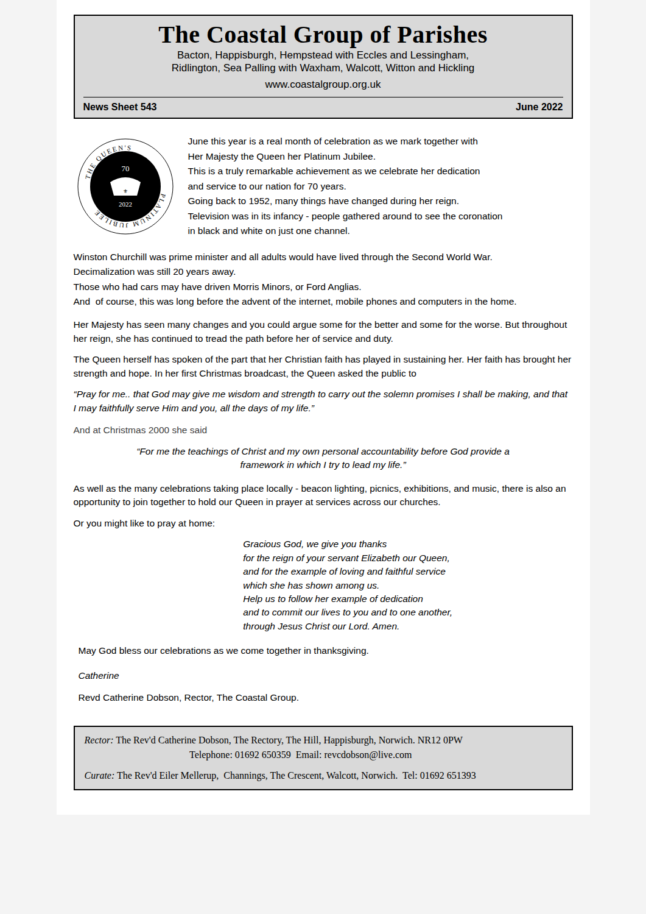The Coastal Group of Parishes
Bacton, Happisburgh, Hempstead with Eccles and Lessingham,
Ridlington, Sea Palling with Waxham, Walcott, Witton and Hickling
www.coastalgroup.org.uk
News Sheet 543 June 2022
THE QUEEN'S PLATINUM JUBILEE 70 ⚜ 2022
June this year is a real month of celebration as we mark together with
Her Majesty the Queen her Platinum Jubilee.
This is a truly remarkable achievement as we celebrate her dedication
and service to our nation for 70 years.
Going back to 1952, many things have changed during her reign.
Television was in its infancy - people gathered around to see the coronation
in black and white on just one channel.
Winston Churchill was prime minister and all adults would have lived through the Second World War.
Decimalization was still 20 years away.
Those who had cars may have driven Morris Minors, or Ford Anglias.
And of course, this was long before the advent of the internet, mobile phones and computers in the home.
Her Majesty has seen many changes and you could argue some for the better and some for the worse. But throughout her reign, she has continued to tread the path before her of service and duty.
The Queen herself has spoken of the part that her Christian faith has played in sustaining her. Her faith has brought her strength and hope. In her first Christmas broadcast, the Queen asked the public to
“Pray for me.. that God may give me wisdom and strength to carry out the solemn promises I shall be making, and that I may faithfully serve Him and you, all the days of my life.”
And at Christmas 2000 she said
“For me the teachings of Christ and my own personal accountability before God provide a framework in which I try to lead my life.”
As well as the many celebrations taking place locally - beacon lighting, picnics, exhibitions, and music, there is also an opportunity to join together to hold our Queen in prayer at services across our churches.
Or you might like to pray at home:
Gracious God, we give you thanks
for the reign of your servant Elizabeth our Queen,
and for the example of loving and faithful service
which she has shown among us.
Help us to follow her example of dedication
and to commit our lives to you and to one another,
through Jesus Christ our Lord. Amen.
May God bless our celebrations as we come together in thanksgiving.
Catherine
Revd Catherine Dobson, Rector, The Coastal Group.
Rector: The Rev'd Catherine Dobson, The Rectory, The Hill, Happisburgh, Norwich. NR12 0PW Telephone: 01692 650359 Email: revcdobson@live.com
Curate: The Rev'd Eiler Mellerup, Channings, The Crescent, Walcott, Norwich. Tel: 01692 651393